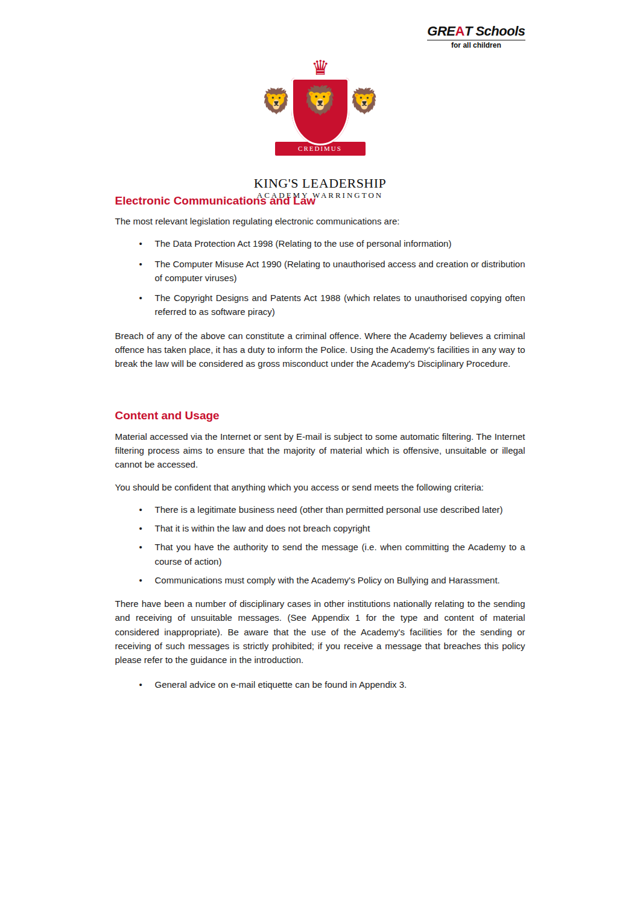GREAT Schools
for all children
♛
🦁🦁
🦁
CREDIMUS
KING'S LEADERSHIP
ACADEMY WARRINGTON
Electronic Communications and Law
The most relevant legislation regulating electronic communications are:
The Data Protection Act 1998 (Relating to the use of personal information)
The Computer Misuse Act 1990 (Relating to unauthorised access and creation or distribution of computer viruses)
The Copyright Designs and Patents Act 1988 (which relates to unauthorised copying often referred to as software piracy)
Breach of any of the above can constitute a criminal offence. Where the Academy believes a criminal offence has taken place, it has a duty to inform the Police. Using the Academy's facilities in any way to break the law will be considered as gross misconduct under the Academy's Disciplinary Procedure.
Content and Usage
Material accessed via the Internet or sent by E-mail is subject to some automatic filtering. The Internet filtering process aims to ensure that the majority of material which is offensive, unsuitable or illegal cannot be accessed.
You should be confident that anything which you access or send meets the following criteria:
There is a legitimate business need (other than permitted personal use described later)
That it is within the law and does not breach copyright
That you have the authority to send the message (i.e. when committing the Academy to a course of action)
Communications must comply with the Academy's Policy on Bullying and Harassment.
There have been a number of disciplinary cases in other institutions nationally relating to the sending and receiving of unsuitable messages. (See Appendix 1 for the type and content of material considered inappropriate). Be aware that the use of the Academy's facilities for the sending or receiving of such messages is strictly prohibited; if you receive a message that breaches this policy please refer to the guidance in the introduction.
General advice on e-mail etiquette can be found in Appendix 3.